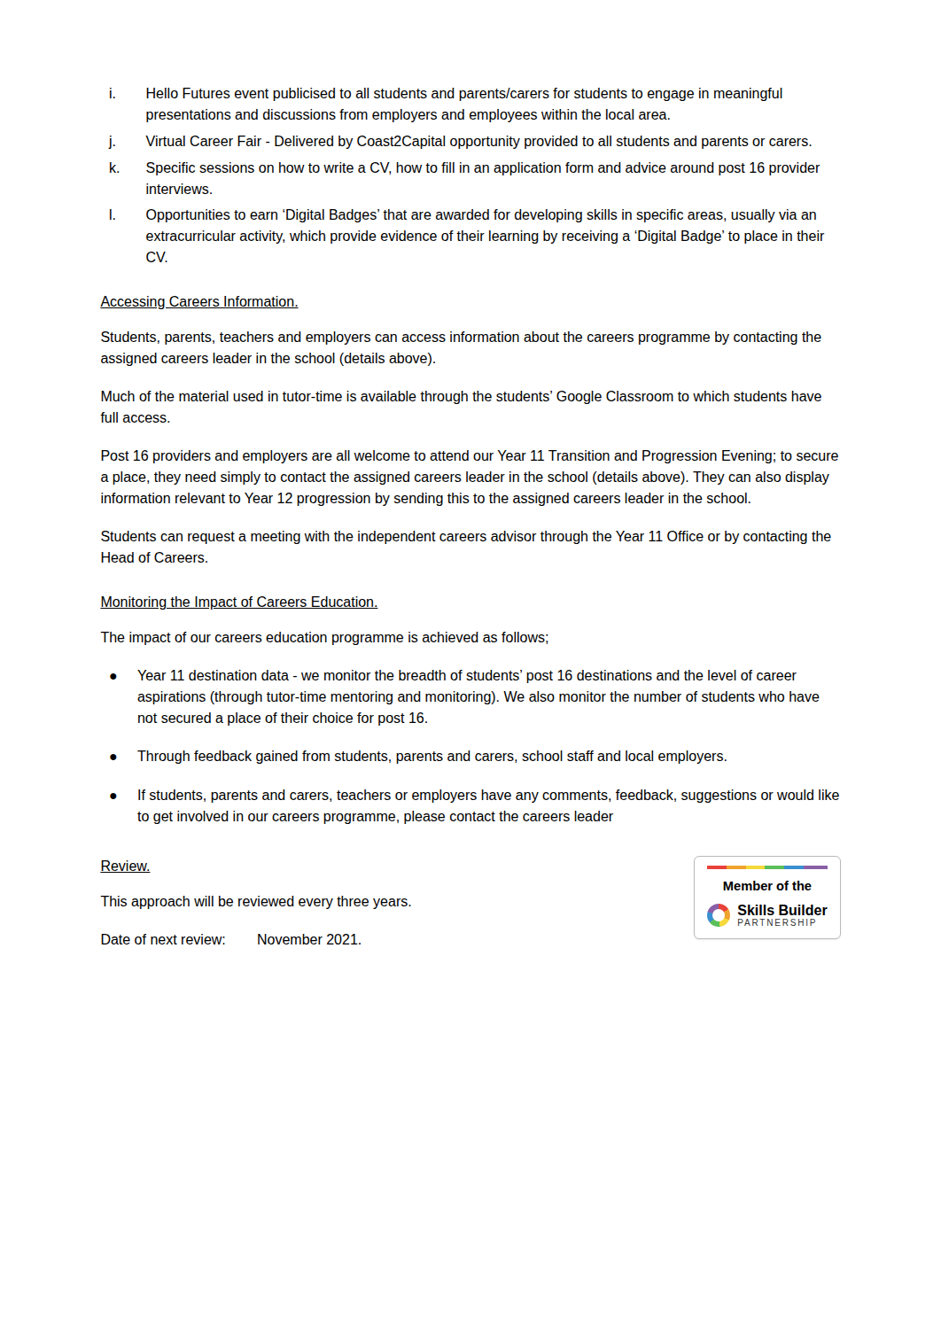i. Hello Futures event publicised to all students and parents/carers for students to engage in meaningful presentations and discussions from employers and employees within the local area.
j. Virtual Career Fair - Delivered by Coast2Capital opportunity provided to all students and parents or carers.
k. Specific sessions on how to write a CV, how to fill in an application form and advice around post 16 provider interviews.
l. Opportunities to earn ‘Digital Badges’ that are awarded for developing skills in specific areas, usually via an extracurricular activity, which provide evidence of their learning by receiving a ‘Digital Badge’ to place in their CV.
Accessing Careers Information.
Students, parents, teachers and employers can access information about the careers programme by contacting the assigned careers leader in the school (details above).
Much of the material used in tutor-time is available through the students’ Google Classroom to which students have full access.
Post 16 providers and employers are all welcome to attend our Year 11 Transition and Progression Evening; to secure a place, they need simply to contact the assigned careers leader in the school (details above). They can also display information relevant to Year 12 progression by sending this to the assigned careers leader in the school.
Students can request a meeting with the independent careers advisor through the Year 11 Office or by contacting the Head of Careers.
Monitoring the Impact of Careers Education.
The impact of our careers education programme is achieved as follows;
● Year 11 destination data - we monitor the breadth of students’ post 16 destinations and the level of career aspirations (through tutor-time mentoring and monitoring). We also monitor the number of students who have not secured a place of their choice for post 16.
● Through feedback gained from students, parents and carers, school staff and local employers.
● If students, parents and carers, teachers or employers have any comments, feedback, suggestions or would like to get involved in our careers programme, please contact the careers leader
Review.
This approach will be reviewed every three years.
Date of next review: November 2021.
Member of the
Skills Builder
PARTNERSHIP